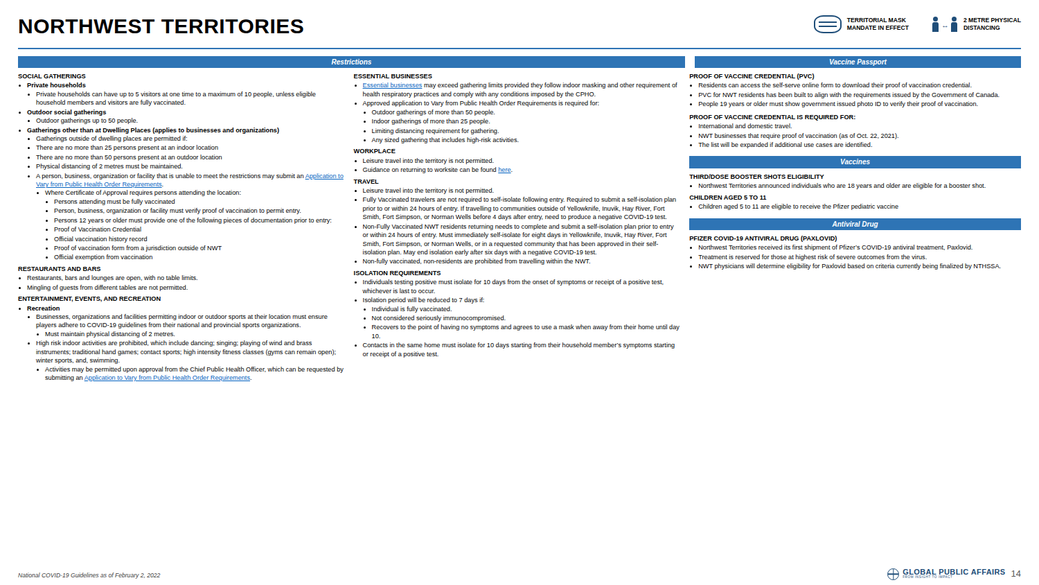NORTHWEST TERRITORIES
TERRITORIAL MASK
MANDATE IN EFFECT
↔
2 METRE PHYSICAL
DISTANCING
Restrictions
Vaccine Passport
SOCIAL GATHERINGS
Private households
Private households can have up to 5 visitors at one time to a maximum of 10 people, unless eligible household members and visitors are fully vaccinated.
Outdoor social gatherings
Outdoor gatherings up to 50 people.
Gatherings other than at Dwelling Places (applies to businesses and organizations)
Gatherings outside of dwelling places are permitted if:
There are no more than 25 persons present at an indoor location
There are no more than 50 persons present at an outdoor location
Physical distancing of 2 metres must be maintained.
A person, business, organization or facility that is unable to meet the restrictions may submit an Application to Vary from Public Health Order Requirements.
Where Certificate of Approval requires persons attending the location:
Persons attending must be fully vaccinated
Person, business, organization or facility must verify proof of vaccination to permit entry.
Persons 12 years or older must provide one of the following pieces of documentation prior to entry:
Proof of Vaccination Credential
Official vaccination history record
Proof of vaccination form from a jurisdiction outside of NWT
Official exemption from vaccination
RESTAURANTS AND BARS
Restaurants, bars and lounges are open, with no table limits.
Mingling of guests from different tables are not permitted.
ENTERTAINMENT, EVENTS, AND RECREATION
Recreation
Businesses, organizations and facilities permitting indoor or outdoor sports at their location must ensure players adhere to COVID-19 guidelines from their national and provincial sports organizations.
Must maintain physical distancing of 2 metres.
High risk indoor activities are prohibited, which include dancing; singing; playing of wind and brass instruments; traditional hand games; contact sports; high intensity fitness classes (gyms can remain open); winter sports, and, swimming.
Activities may be permitted upon approval from the Chief Public Health Officer, which can be requested by submitting an Application to Vary from Public Health Order Requirements.
ESSENTIAL BUSINESSES
Essential businesses may exceed gathering limits provided they follow indoor masking and other requirement of health respiratory practices and comply with any conditions imposed by the CPHO.
Approved application to Vary from Public Health Order Requirements is required for:
Outdoor gatherings of more than 50 people.
Indoor gatherings of more than 25 people.
Limiting distancing requirement for gathering.
Any sized gathering that includes high-risk activities.
WORKPLACE
Leisure travel into the territory is not permitted.
Guidance on returning to worksite can be found here.
TRAVEL
Leisure travel into the territory is not permitted.
Fully Vaccinated travelers are not required to self-isolate following entry. Required to submit a self-isolation plan prior to or within 24 hours of entry. If travelling to communities outside of Yellowknife, Inuvik, Hay River, Fort Smith, Fort Simpson, or Norman Wells before 4 days after entry, need to produce a negative COVID-19 test.
Non-Fully Vaccinated NWT residents returning needs to complete and submit a self-isolation plan prior to entry or within 24 hours of entry. Must immediately self-isolate for eight days in Yellowknife, Inuvik, Hay River, Fort Smith, Fort Simpson, or Norman Wells, or in a requested community that has been approved in their self-isolation plan. May end isolation early after six days with a negative COVID-19 test.
Non-fully vaccinated, non-residents are prohibited from travelling within the NWT.
ISOLATION REQUIREMENTS
Individuals testing positive must isolate for 10 days from the onset of symptoms or receipt of a positive test, whichever is last to occur.
Isolation period will be reduced to 7 days if:
Individual is fully vaccinated.
Not considered seriously immunocompromised.
Recovers to the point of having no symptoms and agrees to use a mask when away from their home until day 10.
Contacts in the same home must isolate for 10 days starting from their household member’s symptoms starting or receipt of a positive test.
PROOF OF VACCINE CREDENTIAL (PVC)
Residents can access the self-serve online form to download their proof of vaccination credential.
PVC for NWT residents has been built to align with the requirements issued by the Government of Canada.
People 19 years or older must show government issued photo ID to verify their proof of vaccination.
Proof of Vaccine Credential is required for:
International and domestic travel.
NWT businesses that require proof of vaccination (as of Oct. 22, 2021).
The list will be expanded if additional use cases are identified.
Vaccines
THIRD/DOSE BOOSTER SHOTS ELIGIBILITY
Northwest Territories announced individuals who are 18 years and older are eligible for a booster shot.
CHILDREN AGED 5 TO 11
Children aged 5 to 11 are eligible to receive the Pfizer pediatric vaccine
Antiviral Drug
PFIZER COVID-19 ANTIVIRAL DRUG (PAXLOVID)
Northwest Territories received its first shipment of Pfizer’s COVID-19 antiviral treatment, Paxlovid.
Treatment is reserved for those at highest risk of severe outcomes from the virus.
NWT physicians will determine eligibility for Paxlovid based on criteria currently being finalized by NTHSSA.
National COVID-19 Guidelines as of February 2, 2022
GLOBAL PUBLIC AFFAIRS
FROM INSIGHT TO IMPACT
14